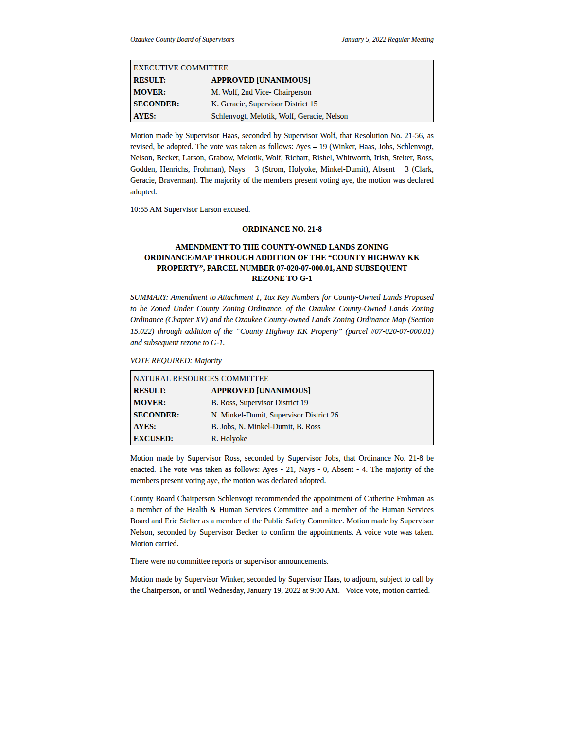Ozaukee County Board of Supervisors January 5, 2022 Regular Meeting
| EXECUTIVE COMMITTEE |
| RESULT: | APPROVED [UNANIMOUS] |
| MOVER: | M. Wolf, 2nd Vice- Chairperson |
| SECONDER: | K. Geracie, Supervisor District 15 |
| AYES: | Schlenvogt, Melotik, Wolf, Geracie, Nelson |
Motion made by Supervisor Haas, seconded by Supervisor Wolf, that Resolution No. 21-56, as revised, be adopted. The vote was taken as follows: Ayes – 19 (Winker, Haas, Jobs, Schlenvogt, Nelson, Becker, Larson, Grabow, Melotik, Wolf, Richart, Rishel, Whitworth, Irish, Stelter, Ross, Godden, Henrichs, Frohman), Nays – 3 (Strom, Holyoke, Minkel-Dumit), Absent – 3 (Clark, Geracie, Braverman). The majority of the members present voting aye, the motion was declared adopted.
10:55 AM Supervisor Larson excused.
ORDINANCE NO. 21-8
AMENDMENT TO THE COUNTY-OWNED LANDS ZONING
ORDINANCE/MAP THROUGH ADDITION OF THE “COUNTY HIGHWAY KK
PROPERTY”, PARCEL NUMBER 07-020-07-000.01, AND SUBSEQUENT
REZONE TO G-1
SUMMARY: Amendment to Attachment 1, Tax Key Numbers for County-Owned Lands Proposed to be Zoned Under County Zoning Ordinance, of the Ozaukee County-Owned Lands Zoning Ordinance (Chapter XV) and the Ozaukee County-owned Lands Zoning Ordinance Map (Section 15.022) through addition of the “County Highway KK Property” (parcel #07-020-07-000.01) and subsequent rezone to G-1.
VOTE REQUIRED: Majority
| NATURAL RESOURCES COMMITTEE |
| RESULT: | APPROVED [UNANIMOUS] |
| MOVER: | B. Ross, Supervisor District 19 |
| SECONDER: | N. Minkel-Dumit, Supervisor District 26 |
| AYES: | B. Jobs, N. Minkel-Dumit, B. Ross |
| EXCUSED: | R. Holyoke |
Motion made by Supervisor Ross, seconded by Supervisor Jobs, that Ordinance No. 21-8 be enacted. The vote was taken as follows: Ayes - 21, Nays - 0, Absent - 4. The majority of the members present voting aye, the motion was declared adopted.
County Board Chairperson Schlenvogt recommended the appointment of Catherine Frohman as a member of the Health & Human Services Committee and a member of the Human Services Board and Eric Stelter as a member of the Public Safety Committee. Motion made by Supervisor Nelson, seconded by Supervisor Becker to confirm the appointments. A voice vote was taken. Motion carried.
There were no committee reports or supervisor announcements.
Motion made by Supervisor Winker, seconded by Supervisor Haas, to adjourn, subject to call by the Chairperson, or until Wednesday, January 19, 2022 at 9:00 AM. Voice vote, motion carried.